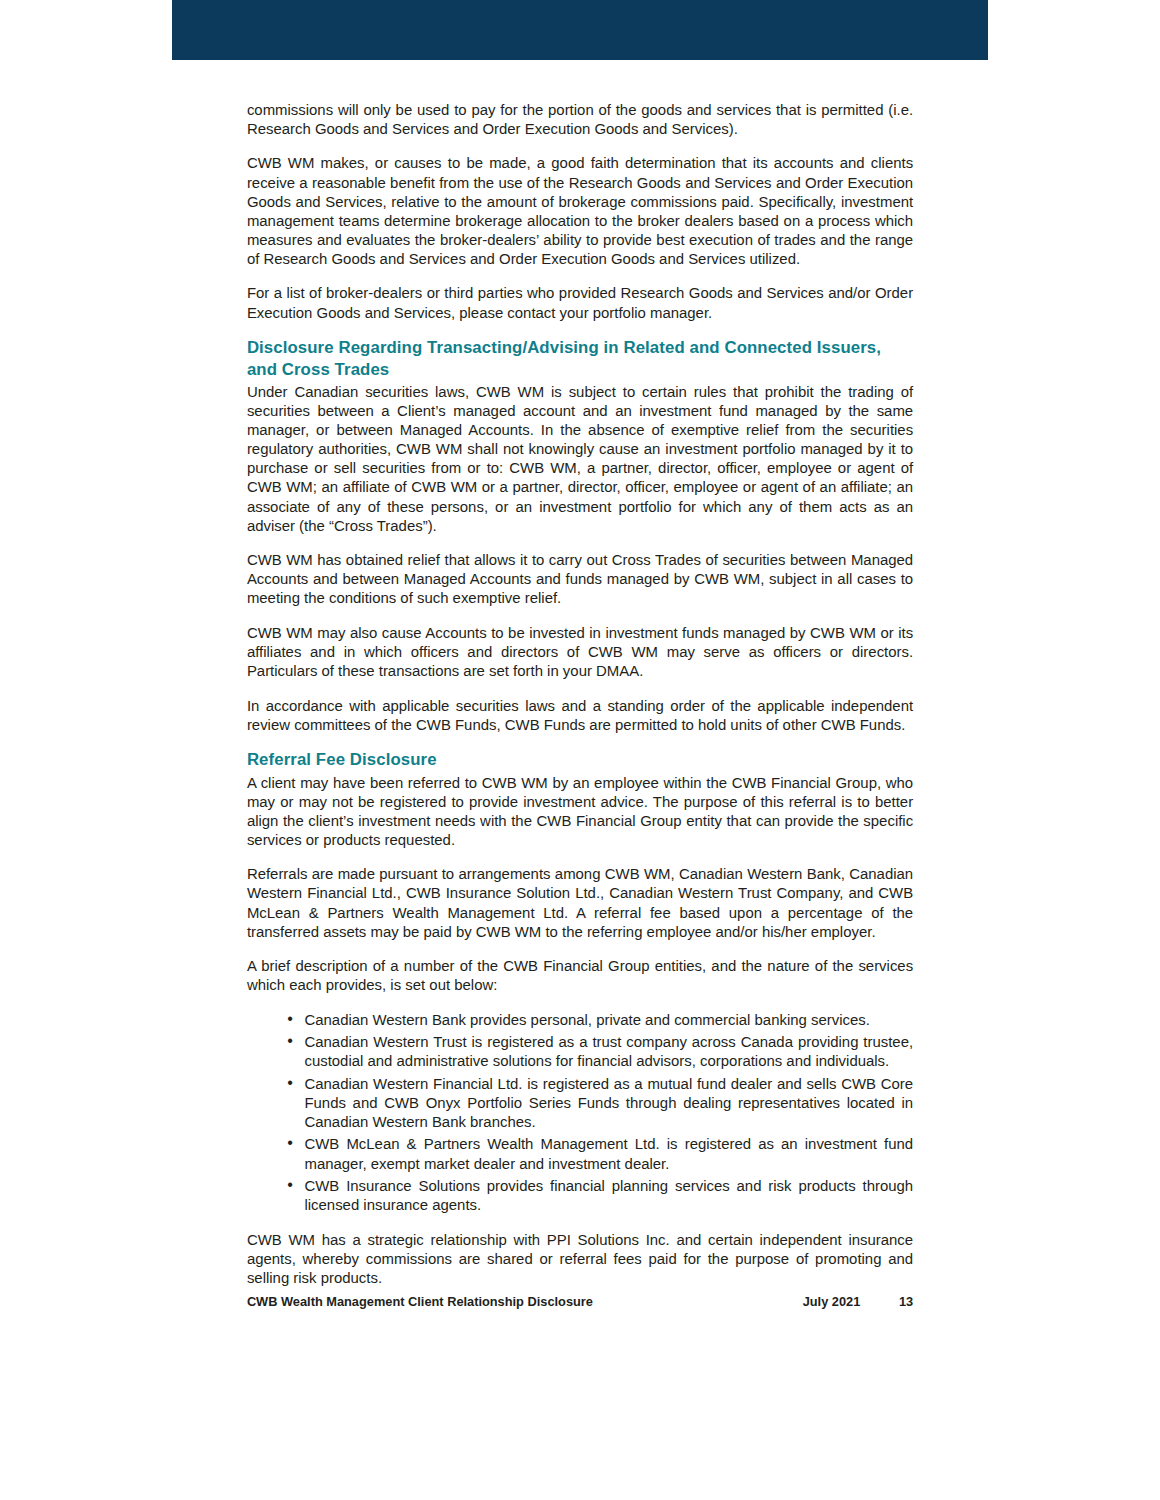commissions will only be used to pay for the portion of the goods and services that is permitted (i.e. Research Goods and Services and Order Execution Goods and Services).
CWB WM makes, or causes to be made, a good faith determination that its accounts and clients receive a reasonable benefit from the use of the Research Goods and Services and Order Execution Goods and Services, relative to the amount of brokerage commissions paid. Specifically, investment management teams determine brokerage allocation to the broker dealers based on a process which measures and evaluates the broker-dealers’ ability to provide best execution of trades and the range of Research Goods and Services and Order Execution Goods and Services utilized.
For a list of broker-dealers or third parties who provided Research Goods and Services and/or Order Execution Goods and Services, please contact your portfolio manager.
Disclosure Regarding Transacting/Advising in Related and Connected Issuers, and Cross Trades
Under Canadian securities laws, CWB WM is subject to certain rules that prohibit the trading of securities between a Client’s managed account and an investment fund managed by the same manager, or between Managed Accounts. In the absence of exemptive relief from the securities regulatory authorities, CWB WM shall not knowingly cause an investment portfolio managed by it to purchase or sell securities from or to: CWB WM, a partner, director, officer, employee or agent of CWB WM; an affiliate of CWB WM or a partner, director, officer, employee or agent of an affiliate; an associate of any of these persons, or an investment portfolio for which any of them acts as an adviser (the “Cross Trades”).
CWB WM has obtained relief that allows it to carry out Cross Trades of securities between Managed Accounts and between Managed Accounts and funds managed by CWB WM, subject in all cases to meeting the conditions of such exemptive relief.
CWB WM may also cause Accounts to be invested in investment funds managed by CWB WM or its affiliates and in which officers and directors of CWB WM may serve as officers or directors. Particulars of these transactions are set forth in your DMAA.
In accordance with applicable securities laws and a standing order of the applicable independent review committees of the CWB Funds, CWB Funds are permitted to hold units of other CWB Funds.
Referral Fee Disclosure
A client may have been referred to CWB WM by an employee within the CWB Financial Group, who may or may not be registered to provide investment advice. The purpose of this referral is to better align the client’s investment needs with the CWB Financial Group entity that can provide the specific services or products requested.
Referrals are made pursuant to arrangements among CWB WM, Canadian Western Bank, Canadian Western Financial Ltd., CWB Insurance Solution Ltd., Canadian Western Trust Company, and CWB McLean & Partners Wealth Management Ltd. A referral fee based upon a percentage of the transferred assets may be paid by CWB WM to the referring employee and/or his/her employer.
A brief description of a number of the CWB Financial Group entities, and the nature of the services which each provides, is set out below:
Canadian Western Bank provides personal, private and commercial banking services.
Canadian Western Trust is registered as a trust company across Canada providing trustee, custodial and administrative solutions for financial advisors, corporations and individuals.
Canadian Western Financial Ltd. is registered as a mutual fund dealer and sells CWB Core Funds and CWB Onyx Portfolio Series Funds through dealing representatives located in Canadian Western Bank branches.
CWB McLean & Partners Wealth Management Ltd. is registered as an investment fund manager, exempt market dealer and investment dealer.
CWB Insurance Solutions provides financial planning services and risk products through licensed insurance agents.
CWB WM has a strategic relationship with PPI Solutions Inc. and certain independent insurance agents, whereby commissions are shared or referral fees paid for the purpose of promoting and selling risk products.
CWB Wealth Management Client Relationship Disclosure
July 2021
13